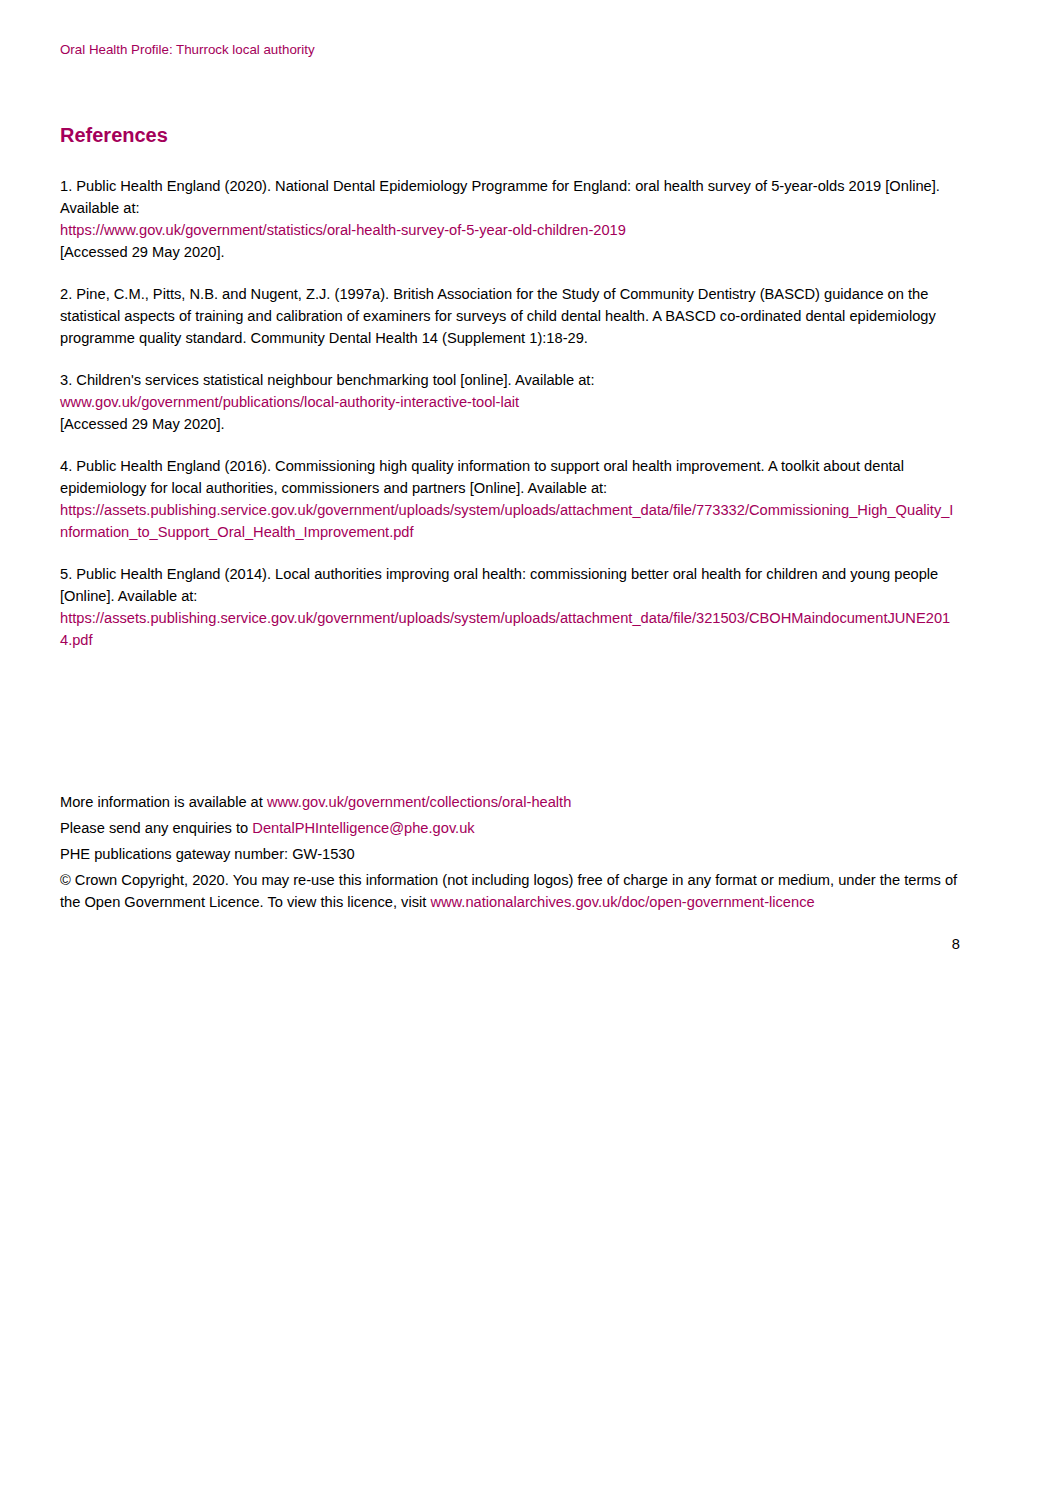Oral Health Profile: Thurrock local authority
References
1. Public Health England (2020). National Dental Epidemiology Programme for England: oral health survey of 5-year-olds 2019 [Online]. Available at:
https://www.gov.uk/government/statistics/oral-health-survey-of-5-year-old-children-2019
[Accessed 29 May 2020].
2. Pine, C.M., Pitts, N.B. and Nugent, Z.J. (1997a). British Association for the Study of Community Dentistry (BASCD) guidance on the statistical aspects of training and calibration of examiners for surveys of child dental health. A BASCD co-ordinated dental epidemiology programme quality standard. Community Dental Health 14 (Supplement 1):18-29.
3. Children's services statistical neighbour benchmarking tool [online]. Available at:
www.gov.uk/government/publications/local-authority-interactive-tool-lait
[Accessed 29 May 2020].
4. Public Health England (2016). Commissioning high quality information to support oral health improvement. A toolkit about dental epidemiology for local authorities, commissioners and partners [Online]. Available at:
https://assets.publishing.service.gov.uk/government/uploads/system/uploads/attachment_data/file/773332/Commissioning_High_Quality_Information_to_Support_Oral_Health_Improvement.pdf
5. Public Health England (2014). Local authorities improving oral health: commissioning better oral health for children and young people [Online]. Available at:
https://assets.publishing.service.gov.uk/government/uploads/system/uploads/attachment_data/file/321503/CBOHMaindocumentJUNE2014.pdf
More information is available at www.gov.uk/government/collections/oral-health
Please send any enquiries to DentalPHIntelligence@phe.gov.uk
PHE publications gateway number: GW-1530
© Crown Copyright, 2020. You may re-use this information (not including logos) free of charge in any format or medium, under the terms of the Open Government Licence. To view this licence, visit www.nationalarchives.gov.uk/doc/open-government-licence
8